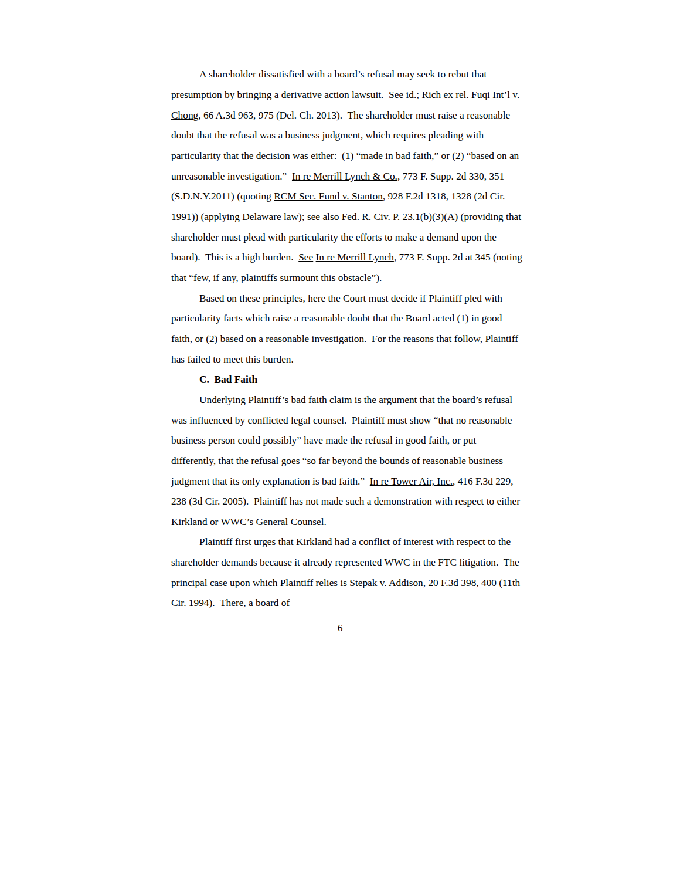A shareholder dissatisfied with a board’s refusal may seek to rebut that presumption by bringing a derivative action lawsuit. See id.; Rich ex rel. Fuqi Int’l v. Chong, 66 A.3d 963, 975 (Del. Ch. 2013). The shareholder must raise a reasonable doubt that the refusal was a business judgment, which requires pleading with particularity that the decision was either: (1) “made in bad faith,” or (2) “based on an unreasonable investigation.” In re Merrill Lynch & Co., 773 F. Supp. 2d 330, 351 (S.D.N.Y.2011) (quoting RCM Sec. Fund v. Stanton, 928 F.2d 1318, 1328 (2d Cir. 1991)) (applying Delaware law); see also Fed. R. Civ. P. 23.1(b)(3)(A) (providing that shareholder must plead with particularity the efforts to make a demand upon the board). This is a high burden. See In re Merrill Lynch, 773 F. Supp. 2d at 345 (noting that “few, if any, plaintiffs surmount this obstacle”).
Based on these principles, here the Court must decide if Plaintiff pled with particularity facts which raise a reasonable doubt that the Board acted (1) in good faith, or (2) based on a reasonable investigation. For the reasons that follow, Plaintiff has failed to meet this burden.
C. Bad Faith
Underlying Plaintiff’s bad faith claim is the argument that the board’s refusal was influenced by conflicted legal counsel. Plaintiff must show “that no reasonable business person could possibly” have made the refusal in good faith, or put differently, that the refusal goes “so far beyond the bounds of reasonable business judgment that its only explanation is bad faith.” In re Tower Air, Inc., 416 F.3d 229, 238 (3d Cir. 2005). Plaintiff has not made such a demonstration with respect to either Kirkland or WWC’s General Counsel.
Plaintiff first urges that Kirkland had a conflict of interest with respect to the shareholder demands because it already represented WWC in the FTC litigation. The principal case upon which Plaintiff relies is Stepak v. Addison, 20 F.3d 398, 400 (11th Cir. 1994). There, a board of
6